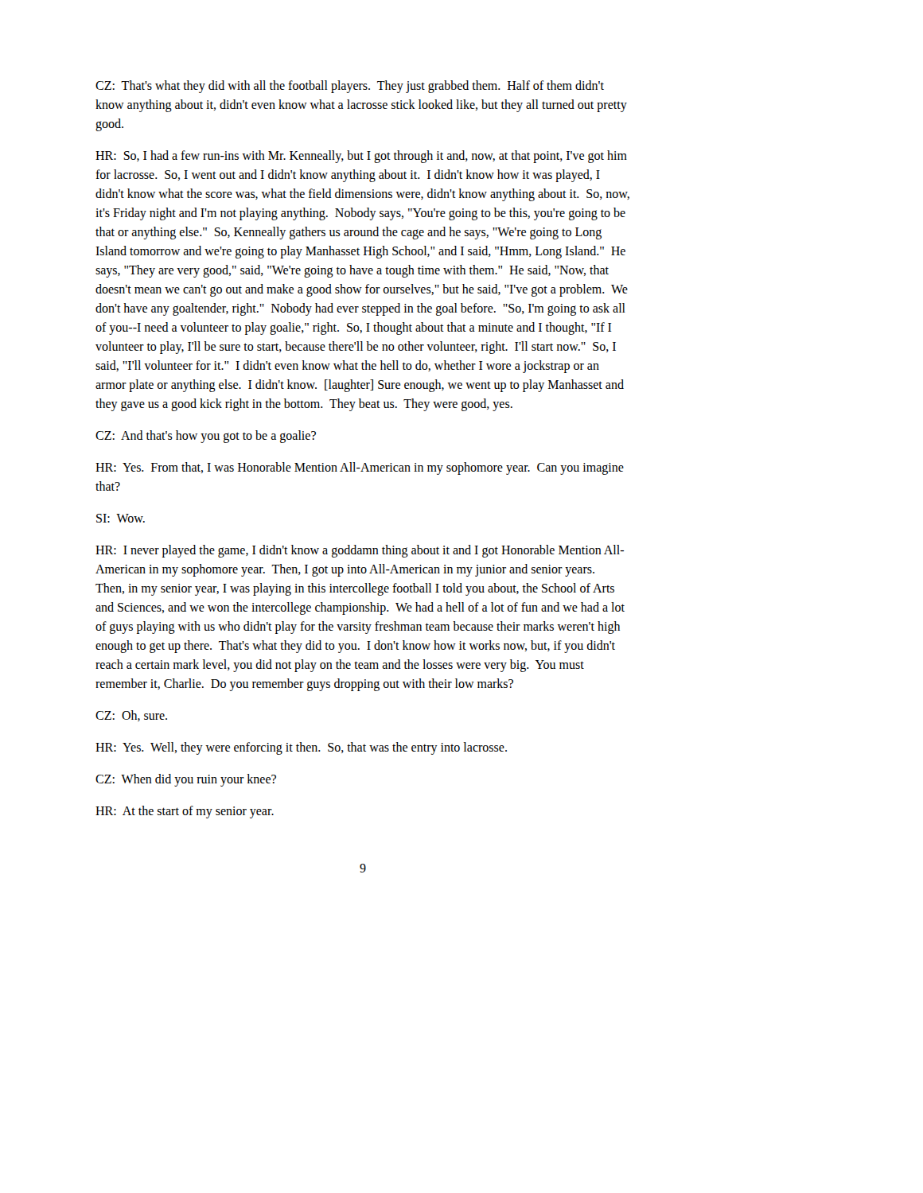CZ: That's what they did with all the football players. They just grabbed them. Half of them didn't know anything about it, didn't even know what a lacrosse stick looked like, but they all turned out pretty good.
HR: So, I had a few run-ins with Mr. Kenneally, but I got through it and, now, at that point, I've got him for lacrosse. So, I went out and I didn't know anything about it. I didn't know how it was played, I didn't know what the score was, what the field dimensions were, didn't know anything about it. So, now, it's Friday night and I'm not playing anything. Nobody says, "You're going to be this, you're going to be that or anything else." So, Kenneally gathers us around the cage and he says, "We're going to Long Island tomorrow and we're going to play Manhasset High School," and I said, "Hmm, Long Island." He says, "They are very good," said, "We're going to have a tough time with them." He said, "Now, that doesn't mean we can't go out and make a good show for ourselves," but he said, "I've got a problem. We don't have any goaltender, right." Nobody had ever stepped in the goal before. "So, I'm going to ask all of you--I need a volunteer to play goalie," right. So, I thought about that a minute and I thought, "If I volunteer to play, I'll be sure to start, because there'll be no other volunteer, right. I'll start now." So, I said, "I'll volunteer for it." I didn't even know what the hell to do, whether I wore a jockstrap or an armor plate or anything else. I didn't know. [laughter] Sure enough, we went up to play Manhasset and they gave us a good kick right in the bottom. They beat us. They were good, yes.
CZ: And that's how you got to be a goalie?
HR: Yes. From that, I was Honorable Mention All-American in my sophomore year. Can you imagine that?
SI: Wow.
HR: I never played the game, I didn't know a goddamn thing about it and I got Honorable Mention All-American in my sophomore year. Then, I got up into All-American in my junior and senior years. Then, in my senior year, I was playing in this intercollege football I told you about, the School of Arts and Sciences, and we won the intercollege championship. We had a hell of a lot of fun and we had a lot of guys playing with us who didn't play for the varsity freshman team because their marks weren't high enough to get up there. That's what they did to you. I don't know how it works now, but, if you didn't reach a certain mark level, you did not play on the team and the losses were very big. You must remember it, Charlie. Do you remember guys dropping out with their low marks?
CZ: Oh, sure.
HR: Yes. Well, they were enforcing it then. So, that was the entry into lacrosse.
CZ: When did you ruin your knee?
HR: At the start of my senior year.
9